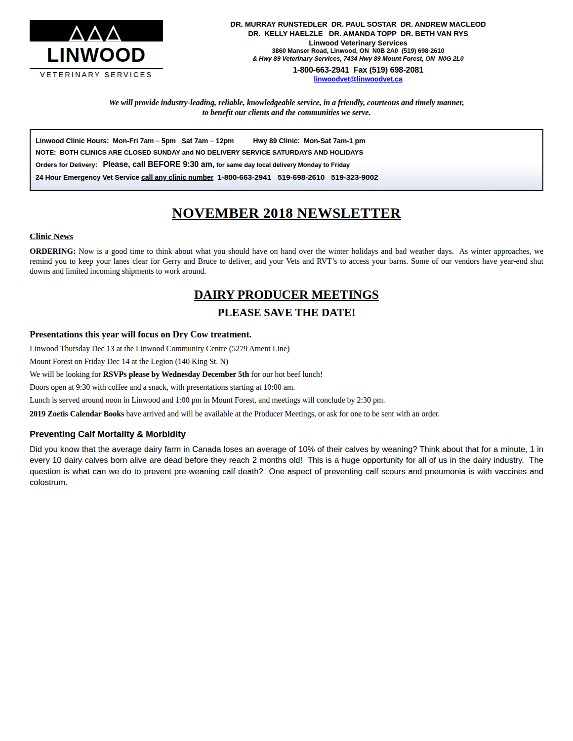△△△
LINWOOD
VETERINARY SERVICES
DR. MURRAY RUNSTEDLER DR. PAUL SOSTAR DR. ANDREW MACLEOD
DR. KELLY HAELZLE DR. AMANDA TOPP DR. BETH VAN RYS
Linwood Veterinary Services
3860 Manser Road, Linwood, ON N0B 2A0 (519) 698-2610
& Hwy 89 Veterinary Services, 7434 Hwy 89 Mount Forest, ON N0G 2L0
1-800-663-2941 Fax (519) 698-2081
linwoodvet@linwoodvet.ca
We will provide industry-leading, reliable, knowledgeable service, in a friendly, courteous and timely manner,
to benefit our clients and the communities we serve.
Linwood Clinic Hours: Mon-Fri 7am – 5pm Sat 7am – 12pm Hwy 89 Clinic: Mon-Sat 7am-1 pm
NOTE: BOTH CLINICS ARE CLOSED SUNDAY and NO DELIVERY SERVICE SATURDAYS AND HOLIDAYS
Orders for Delivery: Please, call BEFORE 9:30 am, for same day local delivery Monday to Friday
24 Hour Emergency Vet Service call any clinic number 1-800-663-2941 519-698-2610 519-323-9002
NOVEMBER 2018 NEWSLETTER
Clinic News
ORDERING: Now is a good time to think about what you should have on hand over the winter holidays and bad weather days. As winter approaches, we remind you to keep your lanes clear for Gerry and Bruce to deliver, and your Vets and RVT’s to access your barns. Some of our vendors have year-end shut downs and limited incoming shipments to work around.
DAIRY PRODUCER MEETINGS
PLEASE SAVE THE DATE!
Presentations this year will focus on Dry Cow treatment.
Linwood Thursday Dec 13 at the Linwood Community Centre (5279 Ament Line)
Mount Forest on Friday Dec 14 at the Legion (140 King St. N)
We will be looking for RSVPs please by Wednesday December 5th for our hot beef lunch!
Doors open at 9:30 with coffee and a snack, with presentations starting at 10:00 am.
Lunch is served around noon in Linwood and 1:00 pm in Mount Forest, and meetings will conclude by 2:30 pm.
2019 Zoetis Calendar Books have arrived and will be available at the Producer Meetings, or ask for one to be sent with an order.
Preventing Calf Mortality & Morbidity
Did you know that the average dairy farm in Canada loses an average of 10% of their calves by weaning? Think about that for a minute, 1 in every 10 dairy calves born alive are dead before they reach 2 months old! This is a huge opportunity for all of us in the dairy industry. The question is what can we do to prevent pre-weaning calf death? One aspect of preventing calf scours and pneumonia is with vaccines and colostrum.